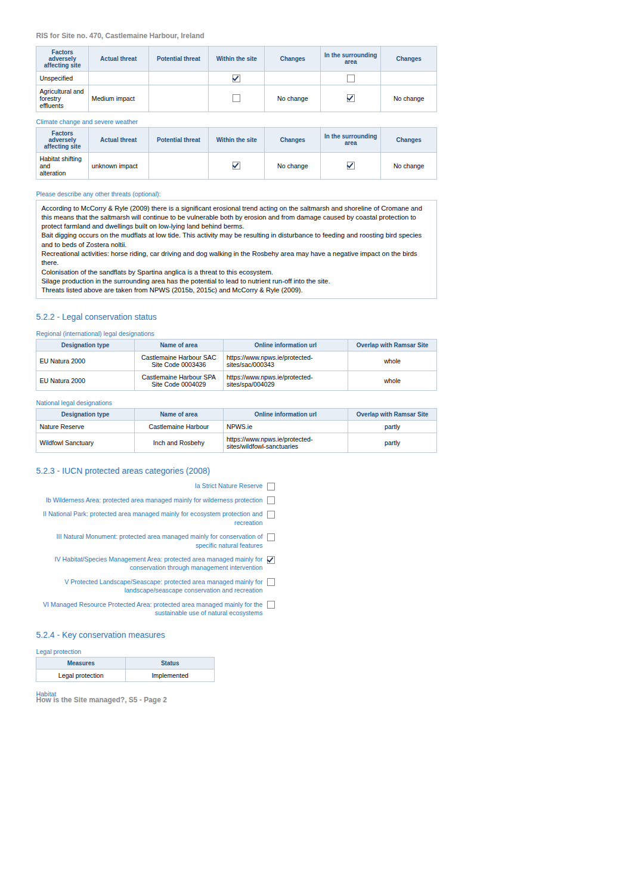RIS for Site no. 470, Castlemaine Harbour, Ireland
| Factors adversely affecting site | Actual threat | Potential threat | Within the site | Changes | In the surrounding area | Changes |
| --- | --- | --- | --- | --- | --- | --- |
| Unspecified | | | | | | |
| Agricultural and forestry effluents | Medium impact | | | No change | | No change |
Climate change and severe weather
| Factors adversely affecting site | Actual threat | Potential threat | Within the site | Changes | In the surrounding area | Changes |
| --- | --- | --- | --- | --- | --- | --- |
| Habitat shifting and alteration | unknown impact | | | No change | | No change |
Please describe any other threats (optional):
According to McCorry & Ryle (2009) there is a significant erosional trend acting on the saltmarsh and shoreline of Cromane and this means that the saltmarsh will continue to be vulnerable both by erosion and from damage caused by coastal protection to protect farmland and dwellings built on low-lying land behind berms.
Bait digging occurs on the mudflats at low tide. This activity may be resulting in disturbance to feeding and roosting bird species and to beds of Zostera noltii.
Recreational activities: horse riding, car driving and dog walking in the Rosbehy area may have a negative impact on the birds there.
Colonisation of the sandflats by Spartina anglica is a threat to this ecosystem.
Silage production in the surrounding area has the potential to lead to nutrient run-off into the site.
Threats listed above are taken from NPWS (2015b, 2015c) and McCorry & Ryle (2009).
5.2.2 - Legal conservation status
Regional (international) legal designations
| Designation type | Name of area | Online information url | Overlap with Ramsar Site |
| --- | --- | --- | --- |
| EU Natura 2000 | Castlemaine Harbour SAC Site Code 0003436 | https://www.npws.ie/protected-sites/sac/000343 | whole |
| EU Natura 2000 | Castlemaine Harbour SPA Site Code 0004029 | https://www.npws.ie/protected-sites/spa/004029 | whole |
National legal designations
| Designation type | Name of area | Online information url | Overlap with Ramsar Site |
| --- | --- | --- | --- |
| Nature Reserve | Castlemaine Harbour | NPWS.ie | partly |
| Wildfowl Sanctuary | Inch and Rosbehy | https://www.npws.ie/protected-sites/wildfowl-sanctuaries | partly |
5.2.3 - IUCN protected areas categories (2008)
Ia Strict Nature Reserve
Ib Wilderness Area: protected area managed mainly for wilderness protection
II National Park: protected area managed mainly for ecosystem protection and recreation
III Natural Monument: protected area managed mainly for conservation of specific natural features
IV Habitat/Species Management Area: protected area managed mainly for conservation through management intervention
V Protected Landscape/Seascape: protected area managed mainly for landscape/seascape conservation and recreation
VI Managed Resource Protected Area: protected area managed mainly for the sustainable use of natural ecosystems
5.2.4 - Key conservation measures
Legal protection
| Measures | Status |
| --- | --- |
| Legal protection | Implemented |
Habitat
How is the Site managed?, S5 - Page 2